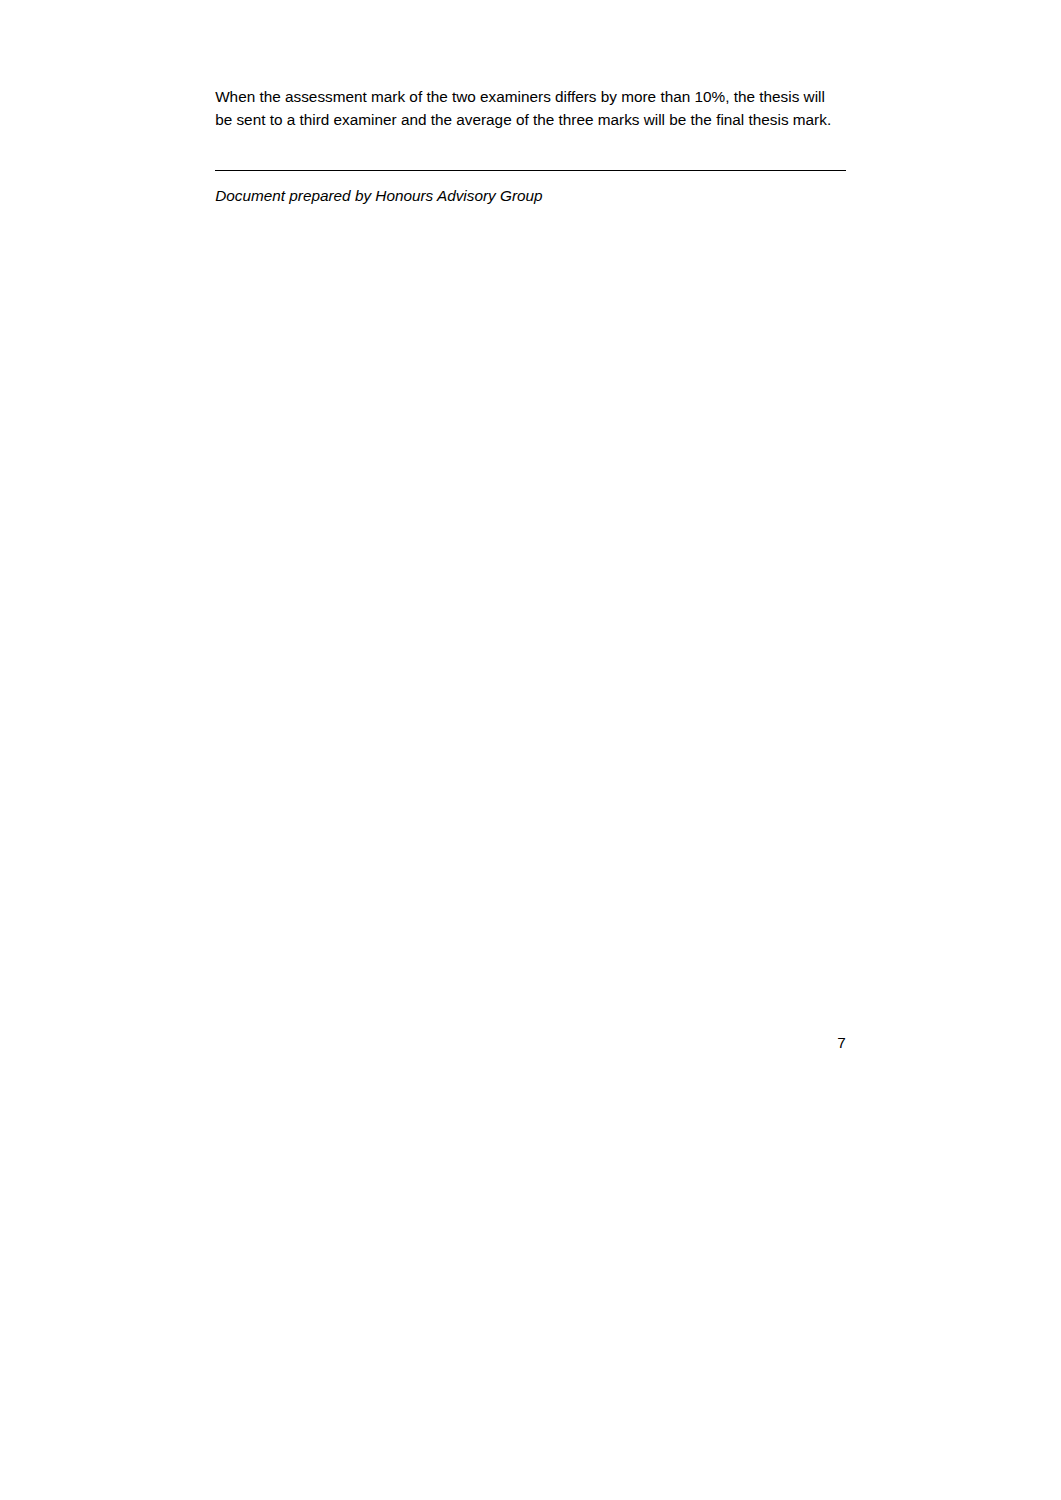When the assessment mark of the two examiners differs by more than 10%, the thesis will be sent to a third examiner and the average of the three marks will be the final thesis mark.
Document prepared by Honours Advisory Group
7